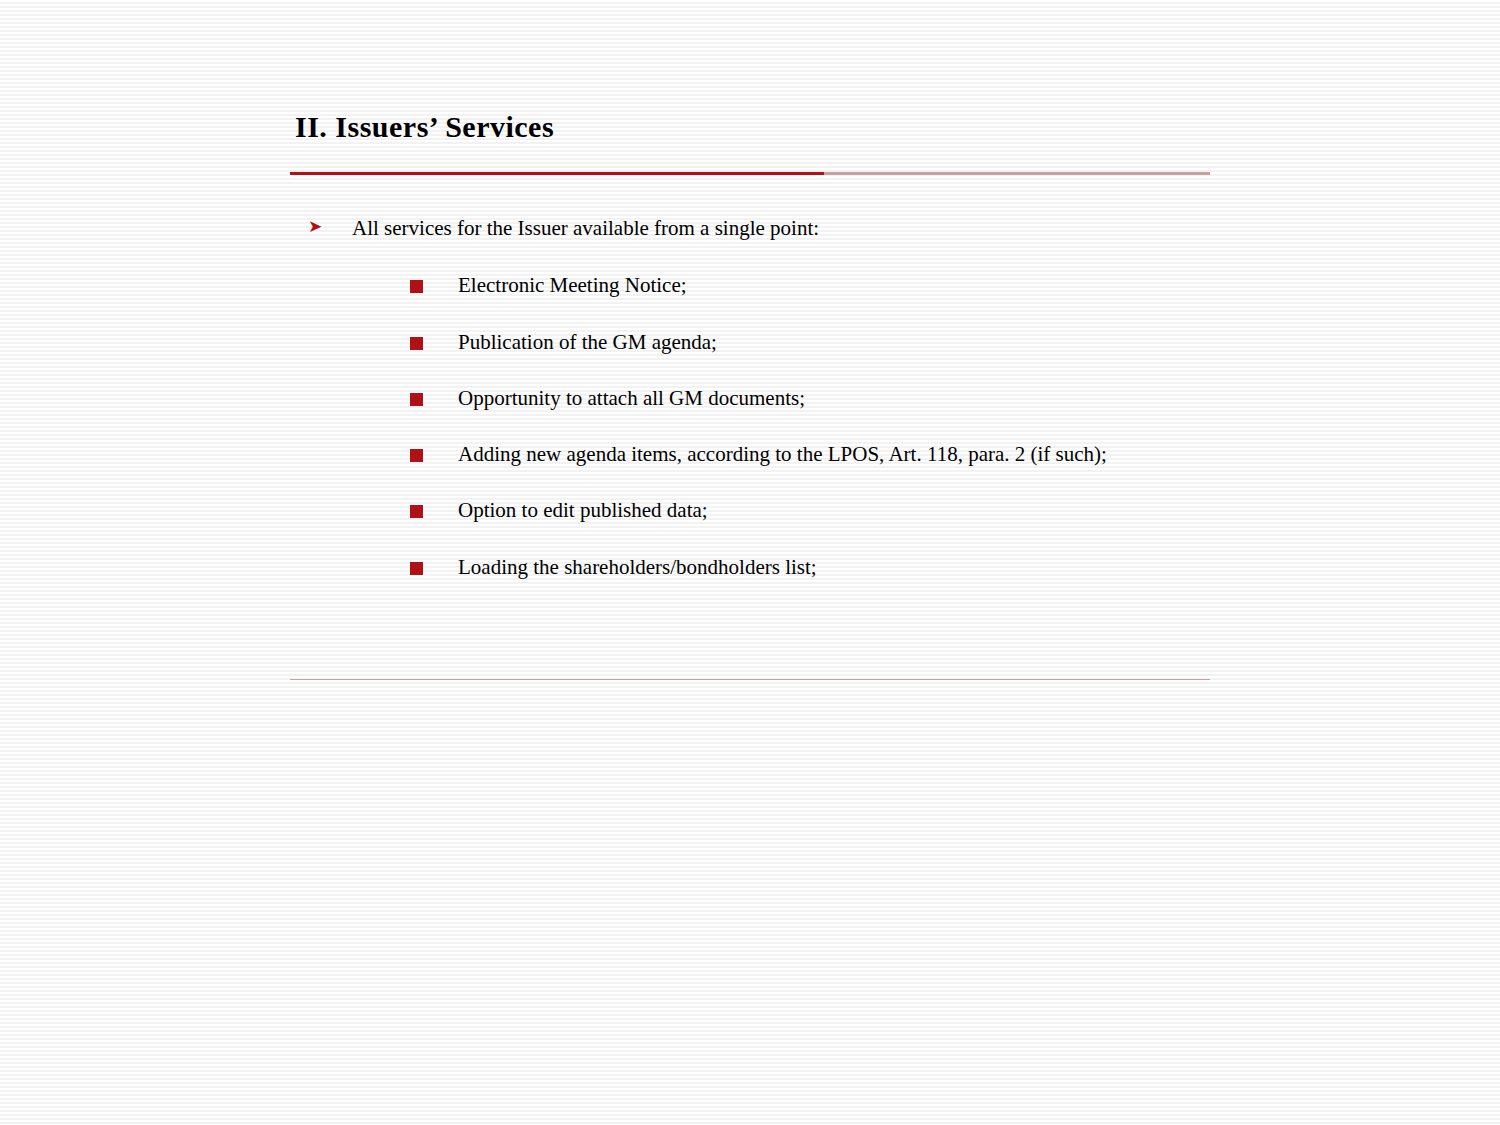II. Issuers’ Services
All services for the Issuer available from a single point:
Electronic Meeting Notice;
Publication of the GM agenda;
Opportunity to attach all GM documents;
Adding new agenda items, according to the LPOS, Art. 118, para. 2 (if such);
Option to edit published data;
Loading the shareholders/bondholders list;